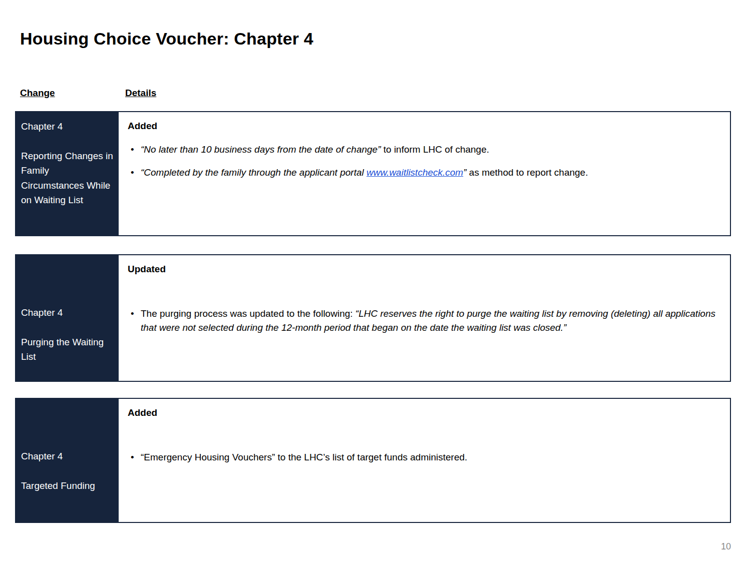Housing Choice Voucher: Chapter 4
Change
Details
Chapter 4
Reporting Changes in Family Circumstances While on Waiting List
Added
“No later than 10 business days from the date of change” to inform LHC of change.
“Completed by the family through the applicant portal www.waitlistcheck.com” as method to report change.
Chapter 4
Purging the Waiting List
Updated
The purging process was updated to the following: “LHC reserves the right to purge the waiting list by removing (deleting) all applications that were not selected during the 12-month period that began on the date the waiting list was closed.”
Chapter 4
Targeted Funding
Added
“Emergency Housing Vouchers” to the LHC’s list of target funds administered.
10